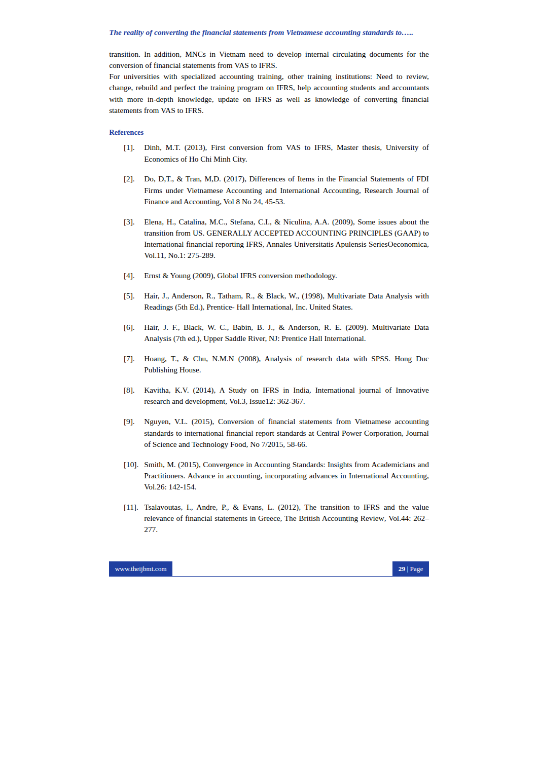The reality of converting the financial statements from Vietnamese accounting standards to…..
transition. In addition, MNCs in Vietnam need to develop internal circulating documents for the conversion of financial statements from VAS to IFRS.
For universities with specialized accounting training, other training institutions: Need to review, change, rebuild and perfect the training program on IFRS, help accounting students and accountants with more in-depth knowledge, update on IFRS as well as knowledge of converting financial statements from VAS to IFRS.
References
[1]. Dinh, M.T. (2013), First conversion from VAS to IFRS, Master thesis, University of Economics of Ho Chi Minh City.
[2]. Do, D,T., & Tran, M,D. (2017), Differences of Items in the Financial Statements of FDI Firms under Vietnamese Accounting and International Accounting, Research Journal of Finance and Accounting, Vol 8 No 24, 45-53.
[3]. Elena, H., Catalina, M.C., Stefana, C.I., & Niculina, A.A. (2009), Some issues about the transition from US. GENERALLY ACCEPTED ACCOUNTING PRINCIPLES (GAAP) to International financial reporting IFRS, Annales Universitatis Apulensis SeriesOeconomica, Vol.11, No.1: 275-289.
[4]. Ernst & Young (2009), Global IFRS conversion methodology.
[5]. Hair, J., Anderson, R., Tatham, R., & Black, W., (1998), Multivariate Data Analysis with Readings (5th Ed.), Prentice- Hall International, Inc. United States.
[6]. Hair, J. F., Black, W. C., Babin, B. J., & Anderson, R. E. (2009). Multivariate Data Analysis (7th ed.), Upper Saddle River, NJ: Prentice Hall International.
[7]. Hoang, T., & Chu, N.M.N (2008), Analysis of research data with SPSS. Hong Duc Publishing House.
[8]. Kavitha, K.V. (2014), A Study on IFRS in India, International journal of Innovative research and development, Vol.3, Issue12: 362-367.
[9]. Nguyen, V.L. (2015), Conversion of financial statements from Vietnamese accounting standards to international financial report standards at Central Power Corporation, Journal of Science and Technology Food, No 7/2015, 58-66.
[10]. Smith, M. (2015), Convergence in Accounting Standards: Insights from Academicians and Practitioners. Advance in accounting, incorporating advances in International Accounting, Vol.26: 142-154.
[11]. Tsalavoutas, I., Andre, P., & Evans, L. (2012), The transition to IFRS and the value relevance of financial statements in Greece, The British Accounting Review, Vol.44: 262–277.
www.theijbmt.com
29 | Page